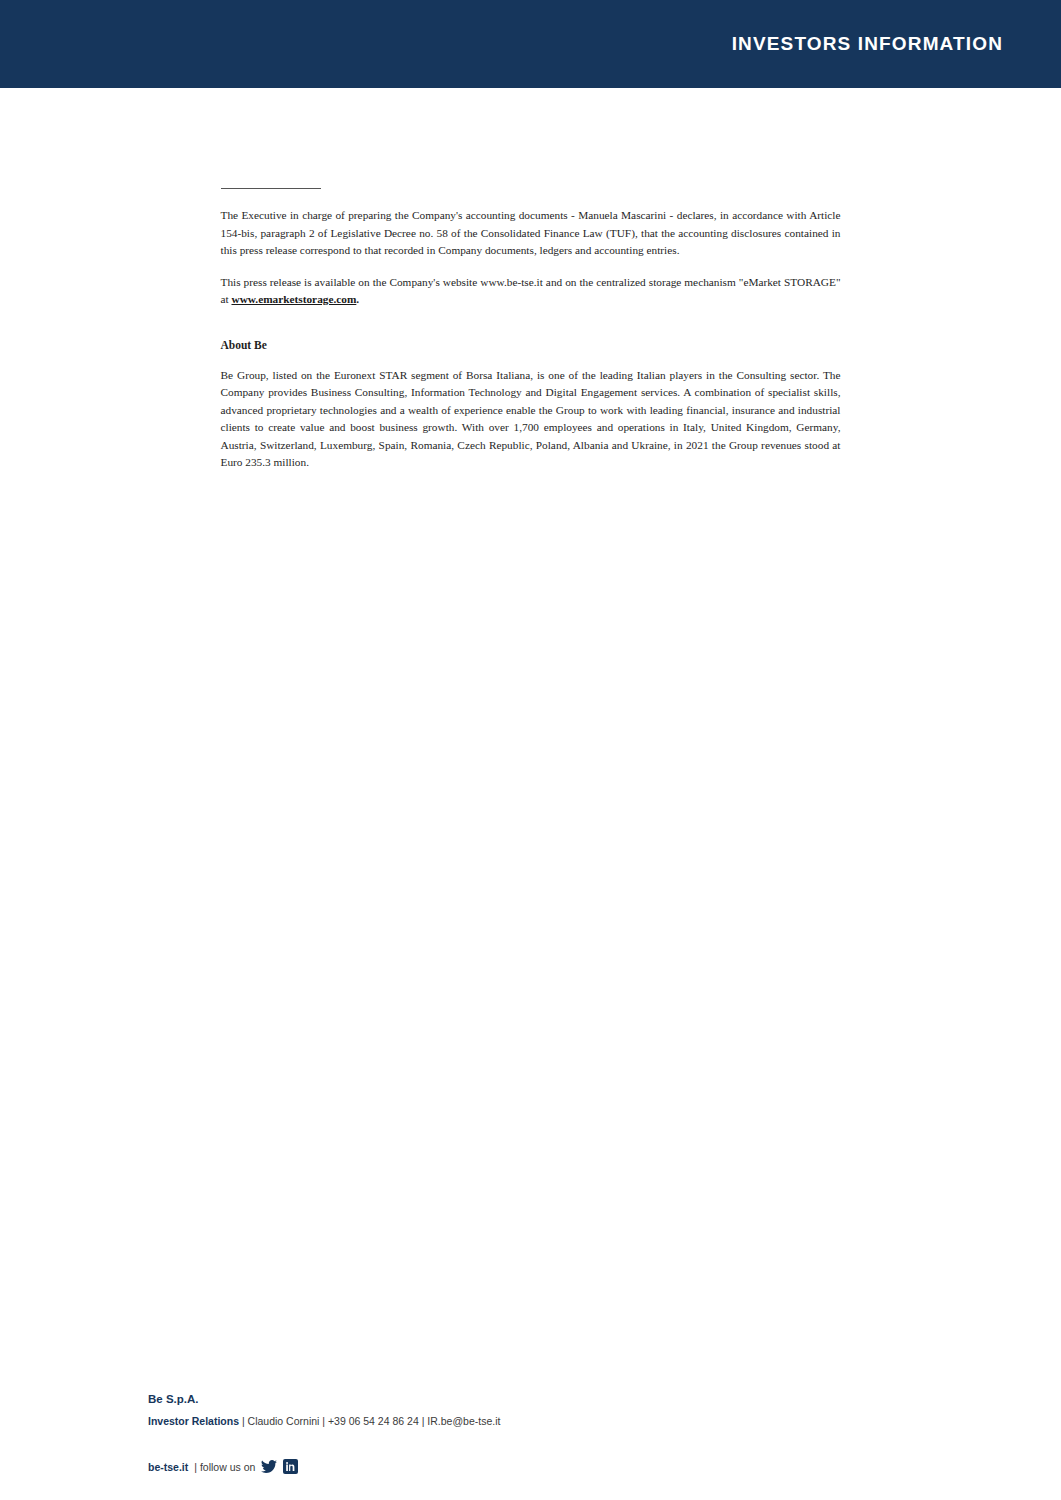Investors Information
The Executive in charge of preparing the Company's accounting documents - Manuela Mascarini - declares, in accordance with Article 154-bis, paragraph 2 of Legislative Decree no. 58 of the Consolidated Finance Law (TUF), that the accounting disclosures contained in this press release correspond to that recorded in Company documents, ledgers and accounting entries.
This press release is available on the Company's website www.be-tse.it and on the centralized storage mechanism "eMarket STORAGE" at www.emarketstorage.com.
About Be
Be Group, listed on the Euronext STAR segment of Borsa Italiana, is one of the leading Italian players in the Consulting sector. The Company provides Business Consulting, Information Technology and Digital Engagement services. A combination of specialist skills, advanced proprietary technologies and a wealth of experience enable the Group to work with leading financial, insurance and industrial clients to create value and boost business growth. With over 1,700 employees and operations in Italy, United Kingdom, Germany, Austria, Switzerland, Luxemburg, Spain, Romania, Czech Republic, Poland, Albania and Ukraine, in 2021 the Group revenues stood at Euro 235.3 million.
Be S.p.A.
Investor Relations | Claudio Cornini | +39 06 54 24 86 24 | IR.be@be-tse.it
be-tse.it | follow us on